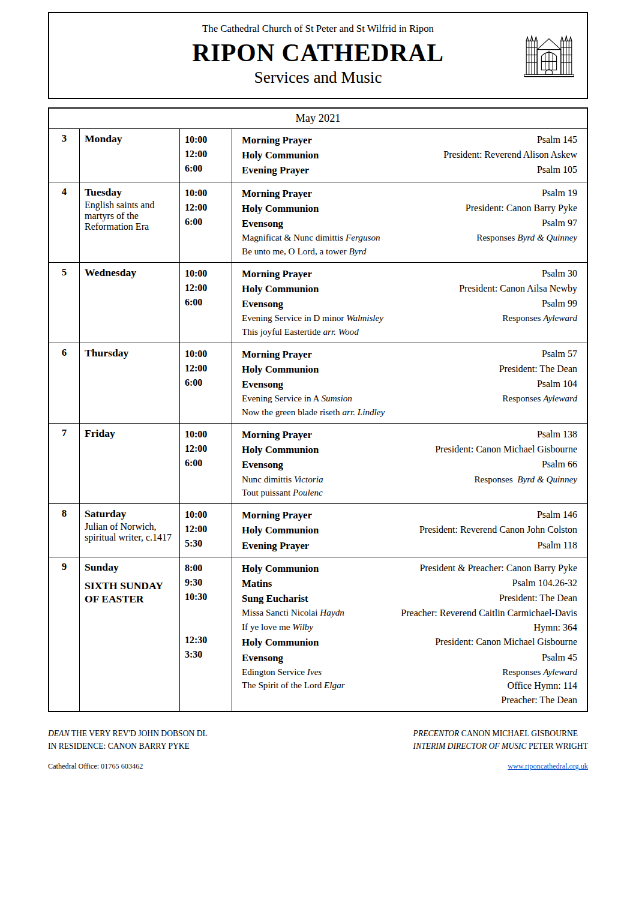The Cathedral Church of St Peter and St Wilfrid in Ripon
RIPON CATHEDRAL
Services and Music
| May 2021 |
| 3 | Monday | 10:00 12:00 6:00 | / Morning Prayer / Psalm 145 / / Holy Communion / President: Reverend Alison Askew / / Evening Prayer / Psalm 105 / |
| 4 | Tuesday English saints and martyrs of the Reformation Era | 10:00 12:00 6:00 | / Morning Prayer / Psalm 19 / / Holy Communion / President: Canon Barry Pyke / / Evensong / Psalm 97 / / Magnificat & Nunc dimittis Ferguson / Responses Byrd & Quinney / / Be unto me, O Lord, a tower Byrd / / |
| 5 | Wednesday | 10:00 12:00 6:00 | / Morning Prayer / Psalm 30 / / Holy Communion / President: Canon Ailsa Newby / / Evensong / Psalm 99 / / Evening Service in D minor Walmisley / Responses Ayleward / / This joyful Eastertide arr. Wood / / |
| 6 | Thursday | 10:00 12:00 6:00 | / Morning Prayer / Psalm 57 / / Holy Communion / President: The Dean / / Evensong / Psalm 104 / / Evening Service in A Sumsion / Responses Ayleward / / Now the green blade riseth arr. Lindley / / |
| 7 | Friday | 10:00 12:00 6:00 | / Morning Prayer / Psalm 138 / / Holy Communion / President: Canon Michael Gisbourne / / Evensong / Psalm 66 / / Nunc dimittis Victoria / Responses Byrd & Quinney / / Tout puissant Poulenc / / |
| 8 | Saturday Julian of Norwich, spiritual writer, c.1417 | 10:00 12:00 5:30 | / Morning Prayer / Psalm 146 / / Holy Communion / President: Reverend Canon John Colston / / Evening Prayer / Psalm 118 / |
| 9 | Sunday SIXTH SUNDAY OF EASTER | 8:00 9:30 10:30 12:30 3:30 | / Holy Communion / President & Preacher: Canon Barry Pyke / / Matins / Psalm 104.26-32 / / Sung Eucharist / President: The Dean / / Missa Sancti Nicolai Haydn / Preacher: Reverend Caitlin Carmichael-Davis / / If ye love me Wilby / Hymn: 364 / / Holy Communion / President: Canon Michael Gisbourne / / Evensong / Psalm 45 / / Edington Service Ives / Responses Ayleward / / The Spirit of the Lord Elgar / Office Hymn: 114 / / / Preacher: The Dean / |
Dean The Very Rev'd John Dobson DL
In residence: Canon Barry Pyke
Precentor Canon Michael Gisbourne
Interim Director of Music Peter Wright
Cathedral Office: 01765 603462
www.riponcathedral.org.uk